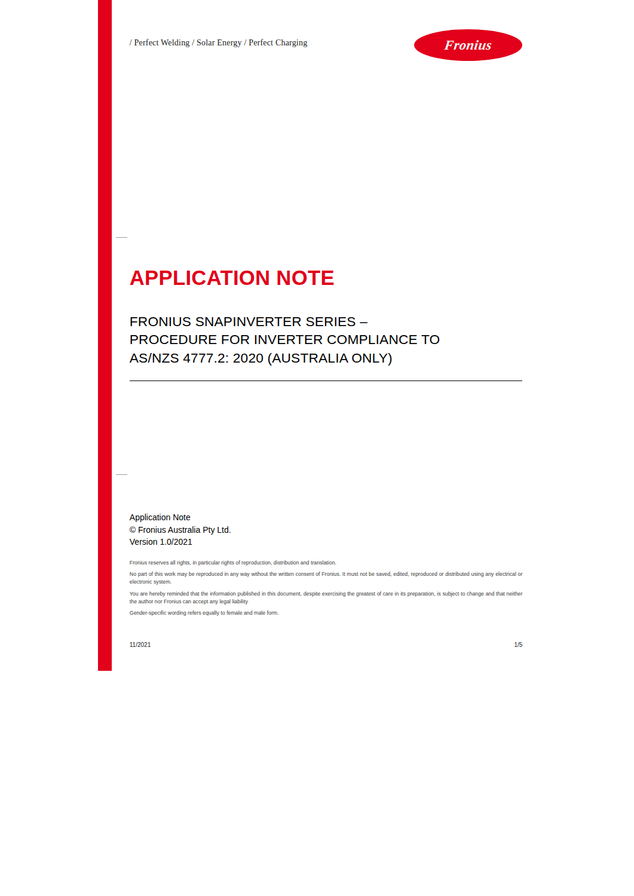/ Perfect Welding / Solar Energy / Perfect Charging
Fronius
APPLICATION NOTE
FRONIUS SNAPINVERTER SERIES –
PROCEDURE FOR INVERTER COMPLIANCE TO
AS/NZS 4777.2: 2020 (AUSTRALIA ONLY)
Application Note
© Fronius Australia Pty Ltd.
Version 1.0/2021
Fronius reserves all rights, in particular rights of reproduction, distribution and translation.
No part of this work may be reproduced in any way without the written consent of Fronius. It must not be saved, edited, reproduced or distributed using any electrical or electronic system.
You are hereby reminded that the information published in this document, despite exercising the greatest of care in its preparation, is subject to change and that neither the author nor Fronius can accept any legal liability
Gender-specific wording refers equally to female and male form.
11/2021 1/5